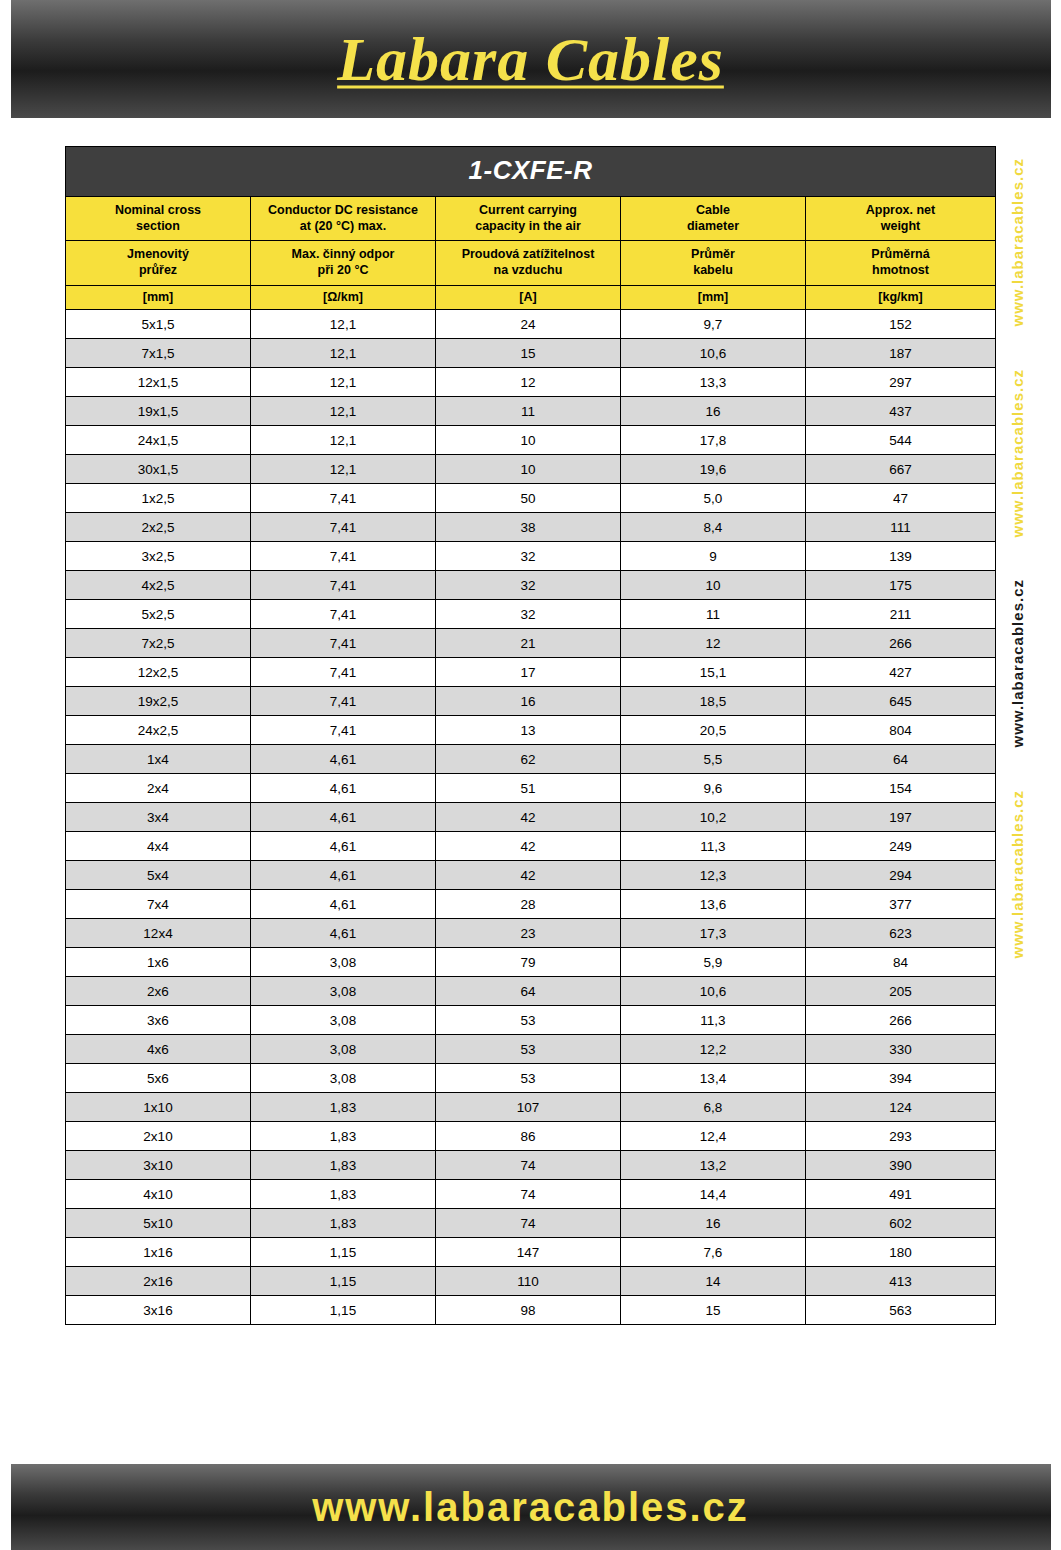Labara Cables
www.labaracables.cz www.labaracables.cz www.labaracables.cz www.labaracables.cz
1-CXFE-R
| Nominal cross section | Conductor DC resistance at (20 °C) max. | Current carrying capacity in the air | Cable diameter | Approx. net weight |
| --- | --- | --- | --- | --- |
| Jmenovitý průřez | Max. činný odpor při 20 °C | Proudová zatížitelnost na vzduchu | Průměr kabelu | Průměrná hmotnost |
| [mm] | [Ω/km] | [A] | [mm] | [kg/km] |
| 5x1,5 | 12,1 | 24 | 9,7 | 152 |
| 7x1,5 | 12,1 | 15 | 10,6 | 187 |
| 12x1,5 | 12,1 | 12 | 13,3 | 297 |
| 19x1,5 | 12,1 | 11 | 16 | 437 |
| 24x1,5 | 12,1 | 10 | 17,8 | 544 |
| 30x1,5 | 12,1 | 10 | 19,6 | 667 |
| 1x2,5 | 7,41 | 50 | 5,0 | 47 |
| 2x2,5 | 7,41 | 38 | 8,4 | 111 |
| 3x2,5 | 7,41 | 32 | 9 | 139 |
| 4x2,5 | 7,41 | 32 | 10 | 175 |
| 5x2,5 | 7,41 | 32 | 11 | 211 |
| 7x2,5 | 7,41 | 21 | 12 | 266 |
| 12x2,5 | 7,41 | 17 | 15,1 | 427 |
| 19x2,5 | 7,41 | 16 | 18,5 | 645 |
| 24x2,5 | 7,41 | 13 | 20,5 | 804 |
| 1x4 | 4,61 | 62 | 5,5 | 64 |
| 2x4 | 4,61 | 51 | 9,6 | 154 |
| 3x4 | 4,61 | 42 | 10,2 | 197 |
| 4x4 | 4,61 | 42 | 11,3 | 249 |
| 5x4 | 4,61 | 42 | 12,3 | 294 |
| 7x4 | 4,61 | 28 | 13,6 | 377 |
| 12x4 | 4,61 | 23 | 17,3 | 623 |
| 1x6 | 3,08 | 79 | 5,9 | 84 |
| 2x6 | 3,08 | 64 | 10,6 | 205 |
| 3x6 | 3,08 | 53 | 11,3 | 266 |
| 4x6 | 3,08 | 53 | 12,2 | 330 |
| 5x6 | 3,08 | 53 | 13,4 | 394 |
| 1x10 | 1,83 | 107 | 6,8 | 124 |
| 2x10 | 1,83 | 86 | 12,4 | 293 |
| 3x10 | 1,83 | 74 | 13,2 | 390 |
| 4x10 | 1,83 | 74 | 14,4 | 491 |
| 5x10 | 1,83 | 74 | 16 | 602 |
| 1x16 | 1,15 | 147 | 7,6 | 180 |
| 2x16 | 1,15 | 110 | 14 | 413 |
| 3x16 | 1,15 | 98 | 15 | 563 |
www.labaracables.cz